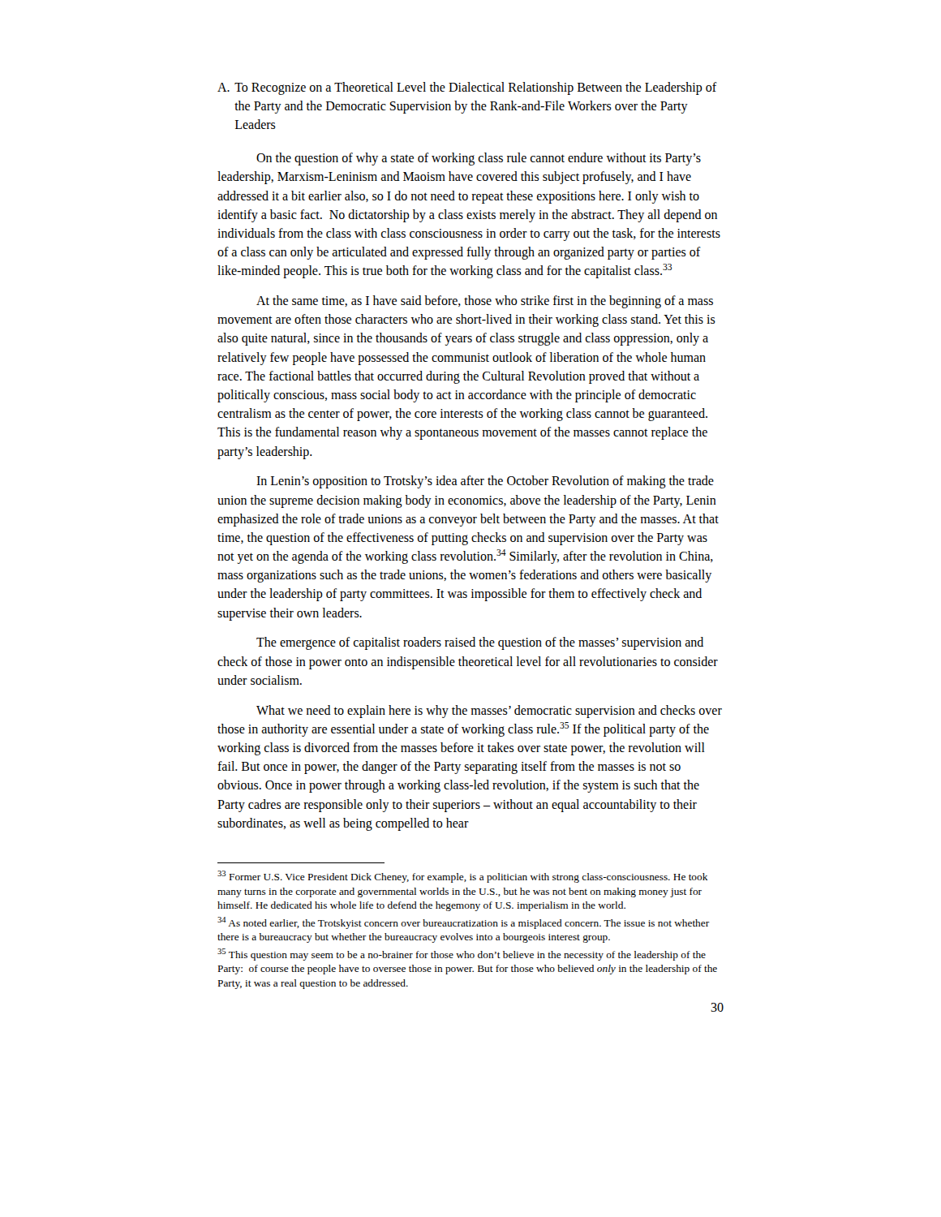A. To Recognize on a Theoretical Level the Dialectical Relationship Between the Leadership of the Party and the Democratic Supervision by the Rank-and-File Workers over the Party Leaders
On the question of why a state of working class rule cannot endure without its Party’s leadership, Marxism-Leninism and Maoism have covered this subject profusely, and I have addressed it a bit earlier also, so I do not need to repeat these expositions here. I only wish to identify a basic fact. No dictatorship by a class exists merely in the abstract. They all depend on individuals from the class with class consciousness in order to carry out the task, for the interests of a class can only be articulated and expressed fully through an organized party or parties of like-minded people. This is true both for the working class and for the capitalist class.33
At the same time, as I have said before, those who strike first in the beginning of a mass movement are often those characters who are short-lived in their working class stand. Yet this is also quite natural, since in the thousands of years of class struggle and class oppression, only a relatively few people have possessed the communist outlook of liberation of the whole human race. The factional battles that occurred during the Cultural Revolution proved that without a politically conscious, mass social body to act in accordance with the principle of democratic centralism as the center of power, the core interests of the working class cannot be guaranteed. This is the fundamental reason why a spontaneous movement of the masses cannot replace the party’s leadership.
In Lenin’s opposition to Trotsky’s idea after the October Revolution of making the trade union the supreme decision making body in economics, above the leadership of the Party, Lenin emphasized the role of trade unions as a conveyor belt between the Party and the masses. At that time, the question of the effectiveness of putting checks on and supervision over the Party was not yet on the agenda of the working class revolution.34 Similarly, after the revolution in China, mass organizations such as the trade unions, the women’s federations and others were basically under the leadership of party committees. It was impossible for them to effectively check and supervise their own leaders.
The emergence of capitalist roaders raised the question of the masses’ supervision and check of those in power onto an indispensible theoretical level for all revolutionaries to consider under socialism.
What we need to explain here is why the masses’ democratic supervision and checks over those in authority are essential under a state of working class rule.35 If the political party of the working class is divorced from the masses before it takes over state power, the revolution will fail. But once in power, the danger of the Party separating itself from the masses is not so obvious. Once in power through a working class-led revolution, if the system is such that the Party cadres are responsible only to their superiors – without an equal accountability to their subordinates, as well as being compelled to hear
33 Former U.S. Vice President Dick Cheney, for example, is a politician with strong class-consciousness. He took many turns in the corporate and governmental worlds in the U.S., but he was not bent on making money just for himself. He dedicated his whole life to defend the hegemony of U.S. imperialism in the world.
34 As noted earlier, the Trotskyist concern over bureaucratization is a misplaced concern. The issue is not whether there is a bureaucracy but whether the bureaucracy evolves into a bourgeois interest group.
35 This question may seem to be a no-brainer for those who don’t believe in the necessity of the leadership of the Party: of course the people have to oversee those in power. But for those who believed only in the leadership of the Party, it was a real question to be addressed.
30